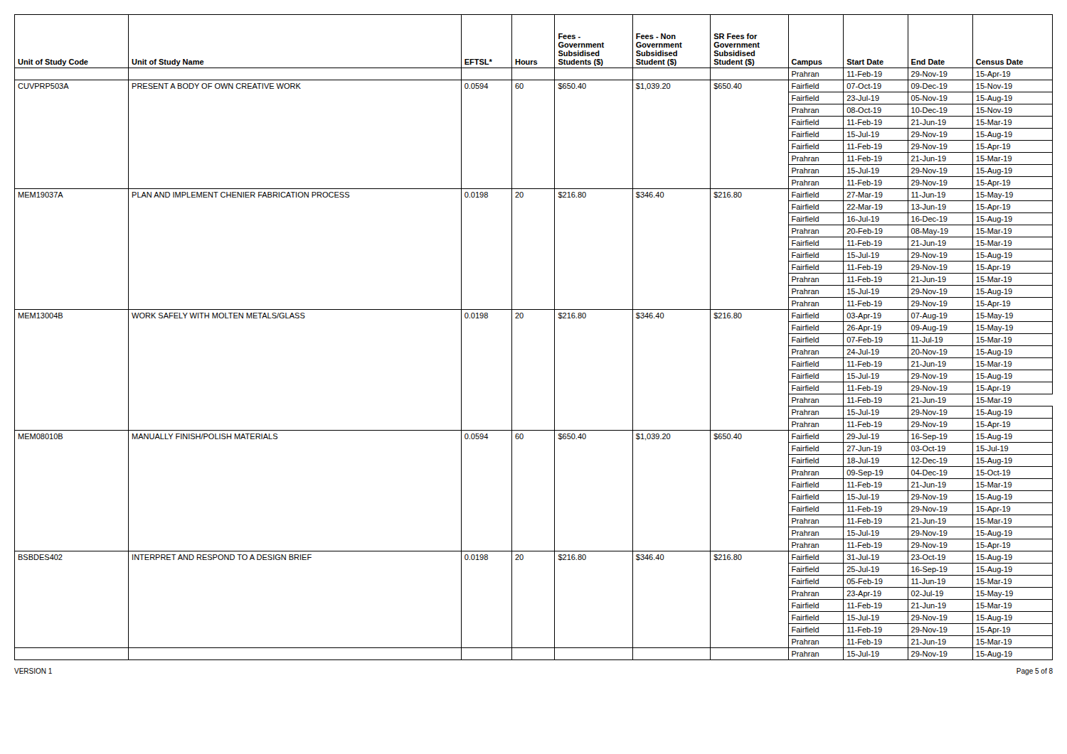| Unit of Study Code | Unit of Study Name | EFTSL* | Hours | Fees - Government Subsidised Students ($) | Fees - Non Government Subsidised Student ($) | SR Fees for Government Subsidised Student ($) | Campus | Start Date | End Date | Census Date |
| --- | --- | --- | --- | --- | --- | --- | --- | --- | --- | --- |
| | | | | | | | Prahran | 11-Feb-19 | 29-Nov-19 | 15-Apr-19 |
| CUVPRP503A | PRESENT A BODY OF OWN CREATIVE WORK | 0.0594 | 60 | $650.40 | $1,039.20 | $650.40 | Fairfield | 07-Oct-19 | 09-Dec-19 | 15-Nov-19 |
| Fairfield | 23-Jul-19 | 05-Nov-19 | 15-Aug-19 |
| Prahran | 08-Oct-19 | 10-Dec-19 | 15-Nov-19 |
| Fairfield | 11-Feb-19 | 21-Jun-19 | 15-Mar-19 |
| Fairfield | 15-Jul-19 | 29-Nov-19 | 15-Aug-19 |
| Fairfield | 11-Feb-19 | 29-Nov-19 | 15-Apr-19 |
| Prahran | 11-Feb-19 | 21-Jun-19 | 15-Mar-19 |
| Prahran | 15-Jul-19 | 29-Nov-19 | 15-Aug-19 |
| Prahran | 11-Feb-19 | 29-Nov-19 | 15-Apr-19 |
| MEM19037A | PLAN AND IMPLEMENT CHENIER FABRICATION PROCESS | 0.0198 | 20 | $216.80 | $346.40 | $216.80 | Fairfield | 27-Mar-19 | 11-Jun-19 | 15-May-19 |
| Fairfield | 22-Mar-19 | 13-Jun-19 | 15-Apr-19 |
| Fairfield | 16-Jul-19 | 16-Dec-19 | 15-Aug-19 |
| Prahran | 20-Feb-19 | 08-May-19 | 15-Mar-19 |
| Fairfield | 11-Feb-19 | 21-Jun-19 | 15-Mar-19 |
| Fairfield | 15-Jul-19 | 29-Nov-19 | 15-Aug-19 |
| Fairfield | 11-Feb-19 | 29-Nov-19 | 15-Apr-19 |
| Prahran | 11-Feb-19 | 21-Jun-19 | 15-Mar-19 |
| Prahran | 15-Jul-19 | 29-Nov-19 | 15-Aug-19 |
| Prahran | 11-Feb-19 | 29-Nov-19 | 15-Apr-19 |
| MEM13004B | WORK SAFELY WITH MOLTEN METALS/GLASS | 0.0198 | 20 | $216.80 | $346.40 | $216.80 | Fairfield | 03-Apr-19 | 07-Aug-19 | 15-May-19 |
| Fairfield | 26-Apr-19 | 09-Aug-19 | 15-May-19 |
| Fairfield | 07-Feb-19 | 11-Jul-19 | 15-Mar-19 |
| Prahran | 24-Jul-19 | 20-Nov-19 | 15-Aug-19 |
| Fairfield | 11-Feb-19 | 21-Jun-19 | 15-Mar-19 |
| Fairfield | 15-Jul-19 | 29-Nov-19 | 15-Aug-19 |
| Fairfield | 11-Feb-19 | 29-Nov-19 | 15-Apr-19 |
| Prahran | 11-Feb-19 | 21-Jun-19 | 15-Mar-19 |
| Prahran | 15-Jul-19 | 29-Nov-19 | 15-Aug-19 |
| Prahran | 11-Feb-19 | 29-Nov-19 | 15-Apr-19 |
| MEM08010B | MANUALLY FINISH/POLISH MATERIALS | 0.0594 | 60 | $650.40 | $1,039.20 | $650.40 | Fairfield | 29-Jul-19 | 16-Sep-19 | 15-Aug-19 |
| Fairfield | 27-Jun-19 | 03-Oct-19 | 15-Jul-19 |
| Fairfield | 18-Jul-19 | 12-Dec-19 | 15-Aug-19 |
| Prahran | 09-Sep-19 | 04-Dec-19 | 15-Oct-19 |
| Fairfield | 11-Feb-19 | 21-Jun-19 | 15-Mar-19 |
| Fairfield | 15-Jul-19 | 29-Nov-19 | 15-Aug-19 |
| Fairfield | 11-Feb-19 | 29-Nov-19 | 15-Apr-19 |
| Prahran | 11-Feb-19 | 21-Jun-19 | 15-Mar-19 |
| Prahran | 15-Jul-19 | 29-Nov-19 | 15-Aug-19 |
| Prahran | 11-Feb-19 | 29-Nov-19 | 15-Apr-19 |
| BSBDES402 | INTERPRET AND RESPOND TO A DESIGN BRIEF | 0.0198 | 20 | $216.80 | $346.40 | $216.80 | Fairfield | 31-Jul-19 | 23-Oct-19 | 15-Aug-19 |
| Fairfield | 25-Jul-19 | 16-Sep-19 | 15-Aug-19 |
| Fairfield | 05-Feb-19 | 11-Jun-19 | 15-Mar-19 |
| Prahran | 23-Apr-19 | 02-Jul-19 | 15-May-19 |
| Fairfield | 11-Feb-19 | 21-Jun-19 | 15-Mar-19 |
| Fairfield | 15-Jul-19 | 29-Nov-19 | 15-Aug-19 |
| Fairfield | 11-Feb-19 | 29-Nov-19 | 15-Apr-19 |
| Prahran | 11-Feb-19 | 21-Jun-19 | 15-Mar-19 |
| | | | | | | | Prahran | 15-Jul-19 | 29-Nov-19 | 15-Aug-19 |
VERSION 1 Page 5 of 8